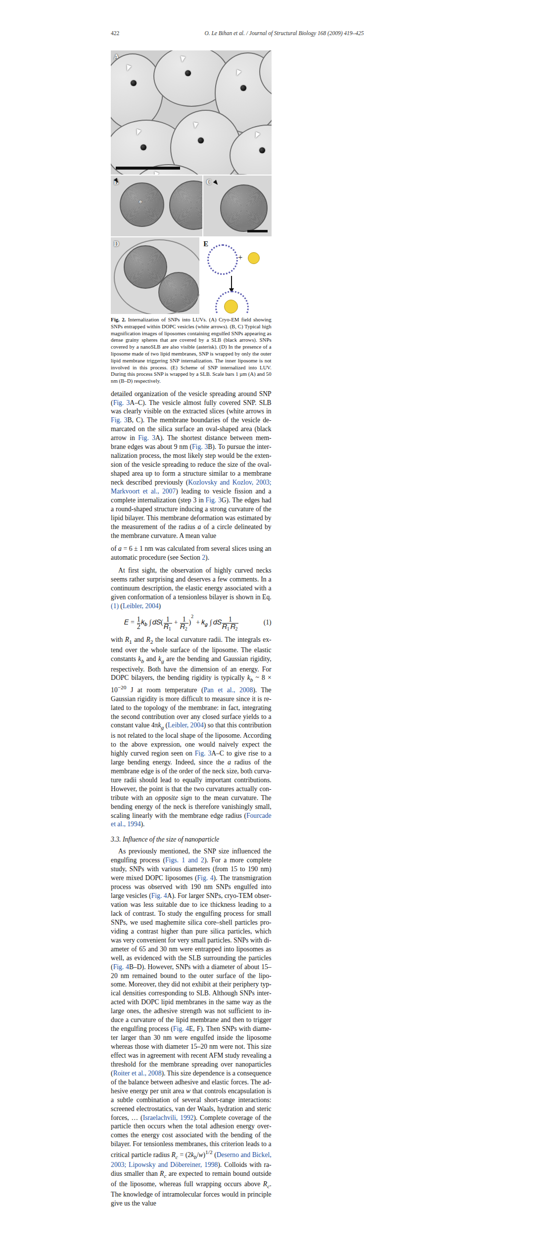422 O. Le Bihan et al. / Journal of Structural Biology 168 (2009) 419–425
A
B
*
C
D
E
+
Fig. 2. Internalization of SNPs into LUVs. (A) Cryo-EM field showing SNPs entrapped within DOPC vesicles (white arrows). (B, C) Typical high magnification images of liposomes containing engulfed SNPs appearing as dense grainy spheres that are covered by a SLB (black arrows). SNPs covered by a nanoSLB are also visible (asterisk). (D) In the presence of a liposome made of two lipid membranes, SNP is wrapped by only the outer lipid membrane triggering SNP internalization. The inner liposome is not involved in this process. (E) Scheme of SNP internalized into LUV. During this process SNP is wrapped by a SLB. Scale bars 1 µm (A) and 50 nm (B–D) respectively.
detailed organization of the vesicle spreading around SNP (Fig. 3 A–C). The vesicle almost fully covered SNP. SLB was clearly visible on the extracted slices (white arrows in Fig. 3 B, C). The membrane boundaries of the vesicle demarcated on the silica surface an oval-shaped area (black arrow in Fig. 3 A). The shortest distance between membrane edges was about 9 nm (Fig. 3 B). To pursue the internalization process, the most likely step would be the extension of the vesicle spreading to reduce the size of the oval-shaped area up to form a structure similar to a membrane neck described previously (Kozlovsky and Kozlov, 2003; Markvoort et al., 2007) leading to vesicle fission and a complete internalization (step 3 in Fig. 3 G). The edges had a round-shaped structure inducing a strong curvature of the lipid bilayer. This membrane deformation was estimated by the measurement of the radius a of a circle delineated by the membrane curvature. A mean value
of a = 6 ± 1 nm was calculated from several slices using an automatic procedure (see Section 2).
At first sight, the observation of highly curved necks seems rather surprising and deserves a few comments. In a continuum description, the elastic energy associated with a given conformation of a tensionless bilayer is shown in Eq. (1) (Leibler, 2004)
E= 12 kb ∫dS ( 1R1 + 1R2 ) 2 + kg ∫dS 1R1R2
(1)
with R1 and R2 the local curvature radii. The integrals extend over the whole surface of the liposome. The elastic constants kb and kg are the bending and Gaussian rigidity, respectively. Both have the dimension of an energy. For DOPC bilayers, the bending rigidity is typically kb ~ 8 × 10−20 J at room temperature (Pan et al., 2008). The Gaussian rigidity is more difficult to measure since it is related to the topology of the membrane: in fact, integrating the second contribution over any closed surface yields to a constant value 4πkg (Leibler, 2004) so that this contribution is not related to the local shape of the liposome. According to the above expression, one would naively expect the highly curved region seen on Fig. 3 A–C to give rise to a large bending energy. Indeed, since the a radius of the membrane edge is of the order of the neck size, both curvature radii should lead to equally important contributions. However, the point is that the two curvatures actually contribute with an opposite sign to the mean curvature. The bending energy of the neck is therefore vanishingly small, scaling linearly with the membrane edge radius (Fourcade et al., 1994).
3.3. Influence of the size of nanoparticle
As previously mentioned, the SNP size influenced the engulfing process (Figs. 1 and 2). For a more complete study, SNPs with various diameters (from 15 to 190 nm) were mixed DOPC liposomes (Fig. 4). The transmigration process was observed with 190 nm SNPs engulfed into large vesicles (Fig. 4 A). For larger SNPs, cryo-TEM observation was less suitable due to ice thickness leading to a lack of contrast. To study the engulfing process for small SNPs, we used maghemite silica core–shell particles providing a contrast higher than pure silica particles, which was very convenient for very small particles. SNPs with diameter of 65 and 30 nm were entrapped into liposomes as well, as evidenced with the SLB surrounding the particles (Fig. 4 B–D). However, SNPs with a diameter of about 15–20 nm remained bound to the outer surface of the liposome. Moreover, they did not exhibit at their periphery typical densities corresponding to SLB. Although SNPs interacted with DOPC lipid membranes in the same way as the large ones, the adhesive strength was not sufficient to induce a curvature of the lipid membrane and then to trigger the engulfing process (Fig. 4 E, F). Then SNPs with diameter larger than 30 nm were engulfed inside the liposome whereas those with diameter 15–20 nm were not. This size effect was in agreement with recent AFM study revealing a threshold for the membrane spreading over nanoparticles (Roiter et al., 2008). This size dependence is a consequence of the balance between adhesive and elastic forces. The adhesive energy per unit area w that controls encapsulation is a subtle combination of several short-range interactions: screened electrostatics, van der Waals, hydration and steric forces, … (Israelachvili, 1992). Complete coverage of the particle then occurs when the total adhesion energy overcomes the energy cost associated with the bending of the bilayer. For tensionless membranes, this criterion leads to a critical particle radius Rc = (2kb/w)1/2 (Deserno and Bickel, 2003; Lipowsky and Döbereiner, 1998). Colloids with radius smaller than Rc are expected to remain bound outside of the liposome, whereas full wrapping occurs above Rc. The knowledge of intramolecular forces would in principle give us the value